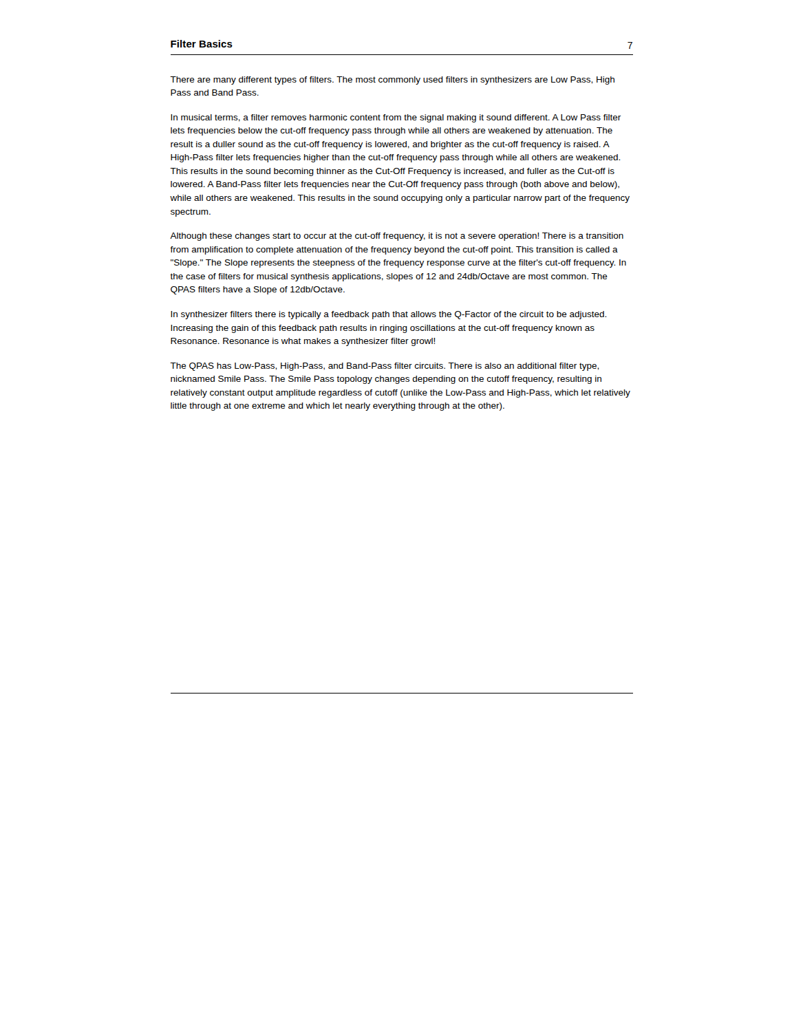Filter Basics
7
There are many different types of filters. The most commonly used filters in synthesizers are Low Pass, High Pass and Band Pass.
In musical terms, a filter removes harmonic content from the signal making it sound different. A Low Pass filter lets frequencies below the cut-off frequency pass through while all others are weakened by attenuation. The result is a duller sound as the cut-off frequency is lowered, and brighter as the cut-off frequency is raised. A High-Pass filter lets frequencies higher than the cut-off frequency pass through while all others are weakened. This results in the sound becoming thinner as the Cut-Off Frequency is increased, and fuller as the Cut-off is lowered. A Band-Pass filter lets frequencies near the Cut-Off frequency pass through (both above and below), while all others are weakened. This results in the sound occupying only a particular narrow part of the frequency spectrum.
Although these changes start to occur at the cut-off frequency, it is not a severe operation! There is a transition from amplification to complete attenuation of the frequency beyond the cut-off point. This transition is called a "Slope." The Slope represents the steepness of the frequency response curve at the filter's cut-off frequency. In the case of filters for musical synthesis applications, slopes of 12 and 24db/Octave are most common. The QPAS filters have a Slope of 12db/Octave.
In synthesizer filters there is typically a feedback path that allows the Q-Factor of the circuit to be adjusted. Increasing the gain of this feedback path results in ringing oscillations at the cut-off frequency known as Resonance. Resonance is what makes a synthesizer filter growl!
The QPAS has Low-Pass, High-Pass, and Band-Pass filter circuits. There is also an additional filter type, nicknamed Smile Pass. The Smile Pass topology changes depending on the cutoff frequency, resulting in relatively constant output amplitude regardless of cutoff (unlike the Low-Pass and High-Pass, which let relatively little through at one extreme and which let nearly everything through at the other).